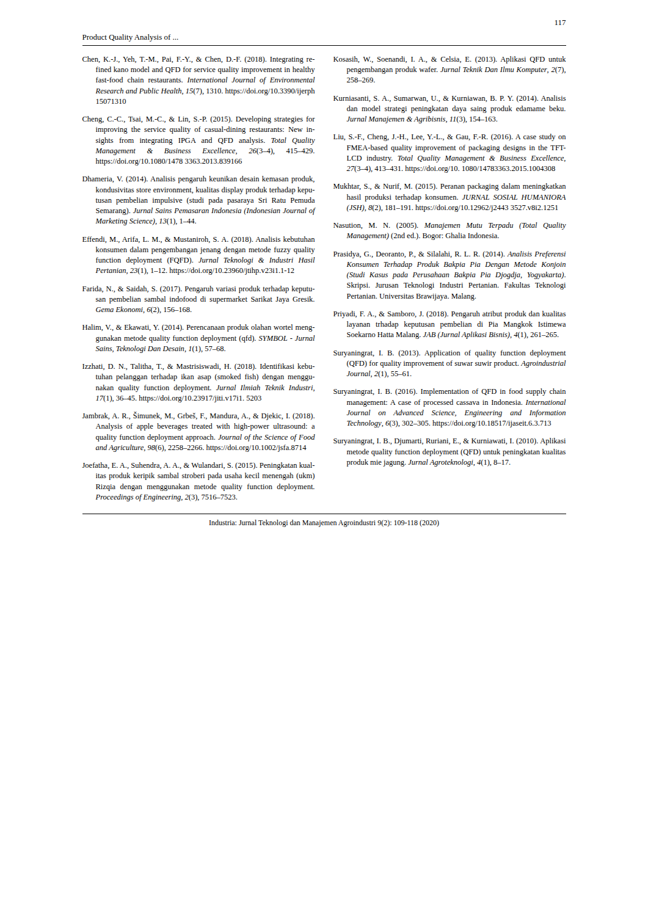117
Product Quality Analysis of ...
Chen, K.-J., Yeh, T.-M., Pai, F.-Y., & Chen, D.-F. (2018). Integrating refined kano model and QFD for service quality improvement in healthy fast-food chain restaurants. International Journal of Environmental Research and Public Health, 15(7), 1310. https://doi.org/10.3390/ijerph 15071310
Cheng, C.-C., Tsai, M.-C., & Lin, S.-P. (2015). Developing strategies for improving the service quality of casual-dining restaurants: New insights from integrating IPGA and QFD analysis. Total Quality Management & Business Excellence, 26(3–4), 415–429. https://doi.org/10.1080/1478 3363.2013.839166
Dhameria, V. (2014). Analisis pengaruh keunikan desain kemasan produk, kondusivitas store environment, kualitas display produk terhadap keputusan pembelian impulsive (studi pada pasaraya Sri Ratu Pemuda Semarang). Jurnal Sains Pemasaran Indonesia (Indonesian Journal of Marketing Science), 13(1), 1–44.
Effendi, M., Arifa, L. M., & Mustaniroh, S. A. (2018). Analisis kebutuhan konsumen dalam pengembangan jenang dengan metode fuzzy quality function deployment (FQFD). Jurnal Teknologi & Industri Hasil Pertanian, 23(1), 1–12. https://doi.org/10.23960/jtihp.v23i1.1-12
Farida, N., & Saidah, S. (2017). Pengaruh variasi produk terhadap keputusan pembelian sambal indofood di supermarket Sarikat Jaya Gresik. Gema Ekonomi, 6(2), 156–168.
Halim, V., & Ekawati, Y. (2014). Perencanaan produk olahan wortel menggunakan metode quality function deployment (qfd). SYMBOL - Jurnal Sains, Teknologi Dan Desain, 1(1), 57–68.
Izzhati, D. N., Talitha, T., & Mastrisiswadi, H. (2018). Identifikasi kebutuhan pelanggan terhadap ikan asap (smoked fish) dengan menggunakan quality function deployment. Jurnal Ilmiah Teknik Industri, 17(1), 36–45. https://doi.org/10.23917/jiti.v17i1. 5203
Jambrak, A. R., Šimunek, M., Grbeš, F., Mandura, A., & Djekic, I. (2018). Analysis of apple beverages treated with high-power ultrasound: a quality function deployment approach. Journal of the Science of Food and Agriculture, 98(6), 2258–2266. https://doi.org/10.1002/jsfa.8714
Joefatha, E. A., Suhendra, A. A., & Wulandari, S. (2015). Peningkatan kualitas produk keripik sambal stroberi pada usaha kecil menengah (ukm) Rizqia dengan menggunakan metode quality function deployment. Proceedings of Engineering, 2(3), 7516–7523.
Kosasih, W., Soenandi, I. A., & Celsia, E. (2013). Aplikasi QFD untuk pengembangan produk wafer. Jurnal Teknik Dan Ilmu Komputer, 2(7), 258–269.
Kurniasanti, S. A., Sumarwan, U., & Kurniawan, B. P. Y. (2014). Analisis dan model strategi peningkatan daya saing produk edamame beku. Jurnal Manajemen & Agribisnis, 11(3), 154–163.
Liu, S.-F., Cheng, J.-H., Lee, Y.-L., & Gau, F.-R. (2016). A case study on FMEA-based quality improvement of packaging designs in the TFT-LCD industry. Total Quality Management & Business Excellence, 27(3–4), 413–431. https://doi.org/10. 1080/14783363.2015.1004308
Mukhtar, S., & Nurif, M. (2015). Peranan packaging dalam meningkatkan hasil produksi terhadap konsumen. JURNAL SOSIAL HUMANIORA (JSH), 8(2), 181–191. https://doi.org/10.12962/j2443 3527.v8i2.1251
Nasution, M. N. (2005). Manajemen Mutu Terpadu (Total Quality Management) (2nd ed.). Bogor: Ghalia Indonesia.
Prasidya, G., Deoranto, P., & Silalahi, R. L. R. (2014). Analisis Preferensi Konsumen Terhadap Produk Bakpia Pia Dengan Metode Konjoin (Studi Kasus pada Perusahaan Bakpia Pia Djogdja, Yogyakarta). Skripsi. Jurusan Teknologi Industri Pertanian. Fakultas Teknologi Pertanian. Universitas Brawijaya. Malang.
Priyadi, F. A., & Samboro, J. (2018). Pengaruh atribut produk dan kualitas layanan trhadap keputusan pembelian di Pia Mangkok Istimewa Soekarno Hatta Malang. JAB (Jurnal Aplikasi Bisnis), 4(1), 261–265.
Suryaningrat, I. B. (2013). Application of quality function deployment (QFD) for quality improvement of suwar suwir product. Agroindustrial Journal, 2(1), 55–61.
Suryaningrat, I. B. (2016). Implementation of QFD in food supply chain management: A case of processed cassava in Indonesia. International Journal on Advanced Science, Engineering and Information Technology, 6(3), 302–305. https://doi.org/10.18517/ijaseit.6.3.713
Suryaningrat, I. B., Djumarti, Ruriani, E., & Kurniawati, I. (2010). Aplikasi metode quality function deployment (QFD) untuk peningkatan kualitas produk mie jagung. Jurnal Agroteknologi, 4(1), 8–17.
Industria: Jurnal Teknologi dan Manajemen Agroindustri 9(2): 109-118 (2020)